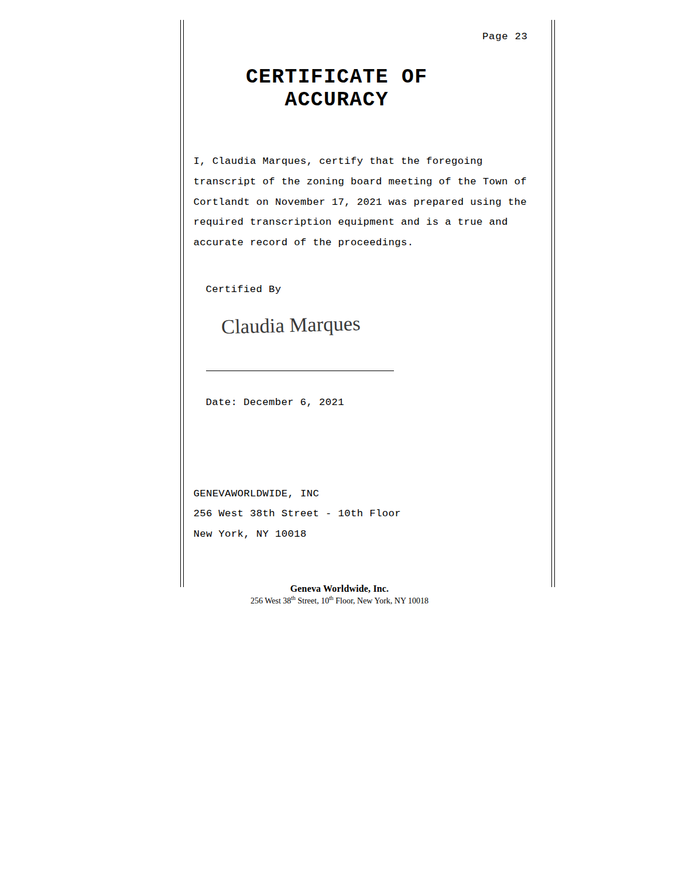Page 23
CERTIFICATE OF ACCURACY
I, Claudia Marques, certify that the foregoing transcript of the zoning board meeting of the Town of Cortlandt on November 17, 2021 was prepared using the required transcription equipment and is a true and accurate record of the proceedings.
Certified By
Claudia Marques
Date: December 6, 2021
GENEVAWORLDWIDE, INC
256 West 38th Street - 10th Floor
New York, NY 10018
Geneva Worldwide, Inc.
256 West 38th Street, 10th Floor, New York, NY 10018